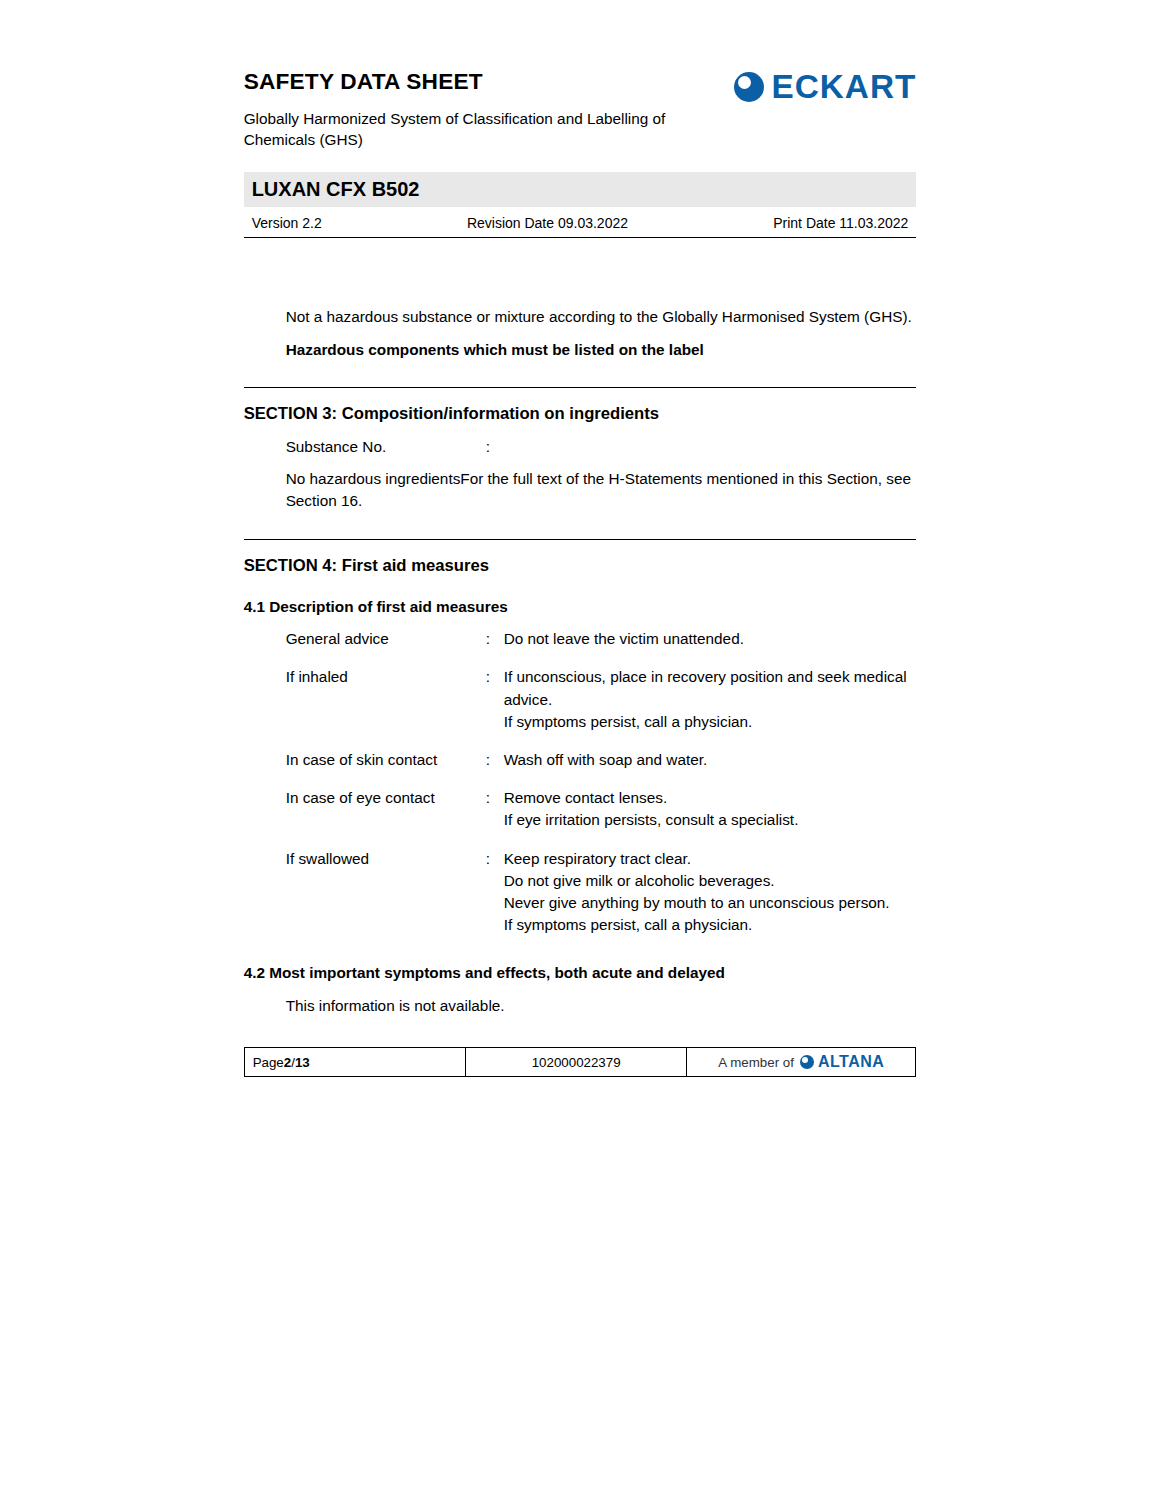SAFETY DATA SHEET
Globally Harmonized System of Classification and Labelling of
Chemicals (GHS)
ECKART
LUXAN CFX B502
Version 2.2 Revision Date 09.03.2022 Print Date 11.03.2022
Not a hazardous substance or mixture according to the Globally Harmonised System (GHS).
Hazardous components which must be listed on the label
SECTION 3: Composition/information on ingredients
Substance No.
:
No hazardous ingredientsFor the full text of the H-Statements mentioned in this Section, see Section 16.
SECTION 4: First aid measures
4.1 Description of first aid measures
General advice
:
Do not leave the victim unattended.
If inhaled
:
If unconscious, place in recovery position and seek medical advice.
If symptoms persist, call a physician.
In case of skin contact
:
Wash off with soap and water.
In case of eye contact
:
Remove contact lenses.
If eye irritation persists, consult a specialist.
If swallowed
:
Keep respiratory tract clear.
Do not give milk or alcoholic beverages.
Never give anything by mouth to an unconscious person.
If symptoms persist, call a physician.
4.2 Most important symptoms and effects, both acute and delayed
This information is not available.
Page 2 / 13
102000022379
A member of ALTANA